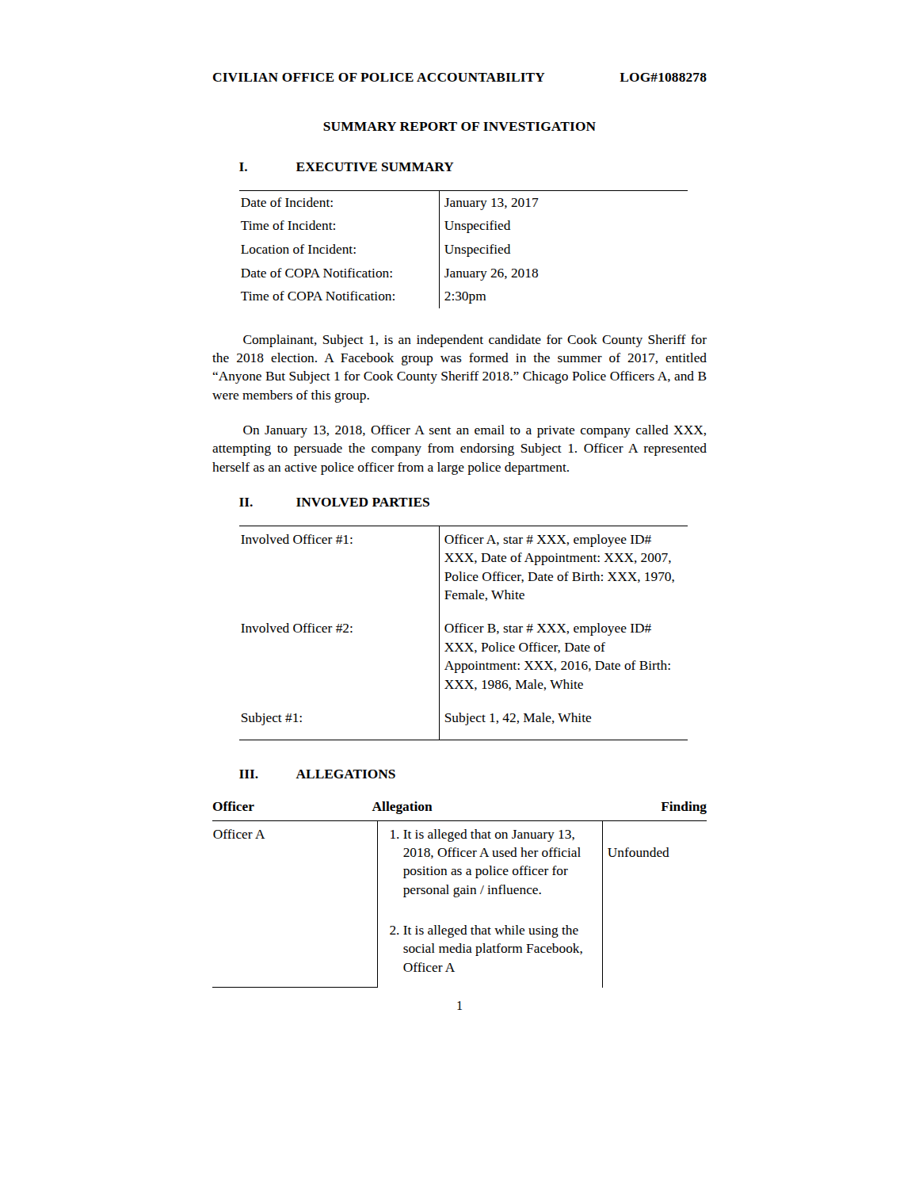CIVILIAN OFFICE OF POLICE ACCOUNTABILITY
LOG#1088278
SUMMARY REPORT OF INVESTIGATION
I. EXECUTIVE SUMMARY
| Date of Incident: | January 13, 2017 |
| Time of Incident: | Unspecified |
| Location of Incident: | Unspecified |
| Date of COPA Notification: | January 26, 2018 |
| Time of COPA Notification: | 2:30pm |
Complainant, Subject 1, is an independent candidate for Cook County Sheriff for the 2018 election. A Facebook group was formed in the summer of 2017, entitled “Anyone But Subject 1 for Cook County Sheriff 2018.” Chicago Police Officers A, and B were members of this group.
On January 13, 2018, Officer A sent an email to a private company called XXX, attempting to persuade the company from endorsing Subject 1. Officer A represented herself as an active police officer from a large police department.
II. INVOLVED PARTIES
| Involved Officer #1: | Officer A, star # XXX, employee ID# XXX, Date of Appointment: XXX, 2007, Police Officer, Date of Birth: XXX, 1970, Female, White |
| Involved Officer #2: | Officer B, star # XXX, employee ID# XXX, Police Officer, Date of Appointment: XXX, 2016, Date of Birth: XXX, 1986, Male, White |
| Subject #1: | Subject 1, 42, Male, White |
III. ALLEGATIONS
Officer
Allegation
Finding
| Officer A | It is alleged that on January 13, 2018, Officer A used her official position as a police officer for personal gain / influence. It is alleged that while using the social media platform Facebook, Officer A | Unfounded |
1